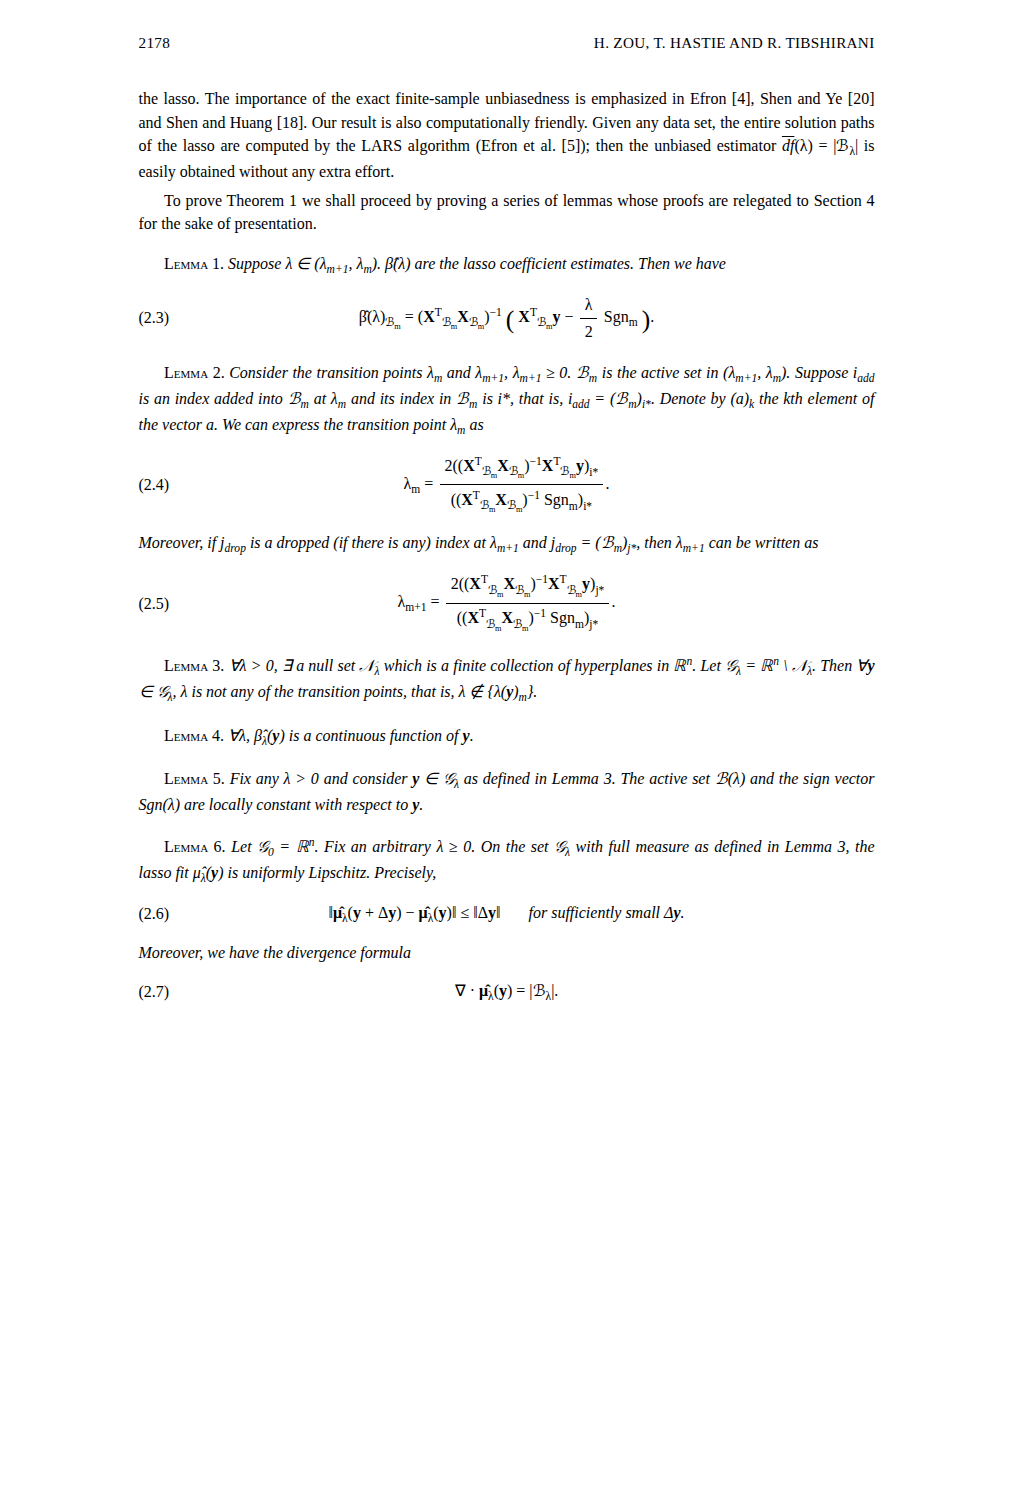2178 H. ZOU, T. HASTIE AND R. TIBSHIRANI
the lasso. The importance of the exact finite-sample unbiasedness is emphasized in Efron [4], Shen and Ye [20] and Shen and Huang [18]. Our result is also computationally friendly. Given any data set, the entire solution paths of the lasso are computed by the LARS algorithm (Efron et al. [5]); then the unbiased estimator df(λ) = |ℬλ| is easily obtained without any extra effort.
To prove Theorem 1 we shall proceed by proving a series of lemmas whose proofs are relegated to Section 4 for the sake of presentation.
Lemma 1. Suppose λ ∈ (λm+1, λm). β̂(λ) are the lasso coefficient estimates. Then we have
(2.3) β̂(λ)ℬm = (XTℬmXℬm)−1 ( XTℬmy − λ 2 Sgnm ).
Lemma 2. Consider the transition points λm and λm+1, λm+1 ≥ 0. ℬm is the active set in (λm+1, λm). Suppose iadd is an index added into ℬm at λm and its index in ℬm is i*, that is, iadd = (ℬm)i*. Denote by (a)k the kth element of the vector a. We can express the transition point λm as
(2.4) λm = 2((XTℬmXℬm)−1XTℬmy)i* ((XTℬmXℬm)−1 Sgnm)i* .
Moreover, if jdrop is a dropped (if there is any) index at λm+1 and jdrop = (ℬm)j*, then λm+1 can be written as
(2.5) λm+1 = 2((XTℬmXℬm)−1XTℬmy)j* ((XTℬmXℬm)−1 Sgnm)j* .
Lemma 3. ∀λ > 0, ∃ a null set 𝒩λ which is a finite collection of hyperplanes in ℝn. Let 𝒢λ = ℝn \ 𝒩λ. Then ∀y ∈ 𝒢λ, λ is not any of the transition points, that is, λ ∉ {λ(y)m}.
Lemma 4. ∀λ, β̂λ(y) is a continuous function of y.
Lemma 5. Fix any λ > 0 and consider y ∈ 𝒢λ as defined in Lemma 3. The active set ℬ(λ) and the sign vector Sgn(λ) are locally constant with respect to y.
Lemma 6. Let 𝒢0 = ℝn. Fix an arbitrary λ ≥ 0. On the set 𝒢λ with full measure as defined in Lemma 3, the lasso fit μ̂λ(y) is uniformly Lipschitz. Precisely,
(2.6) ‖μ̂λ(y + Δy) − μ̂λ(y)‖ ≤ ‖Δy‖ for sufficiently small Δy.
Moreover, we have the divergence formula
(2.7) ∇ · μ̂λ(y) = |ℬλ|.